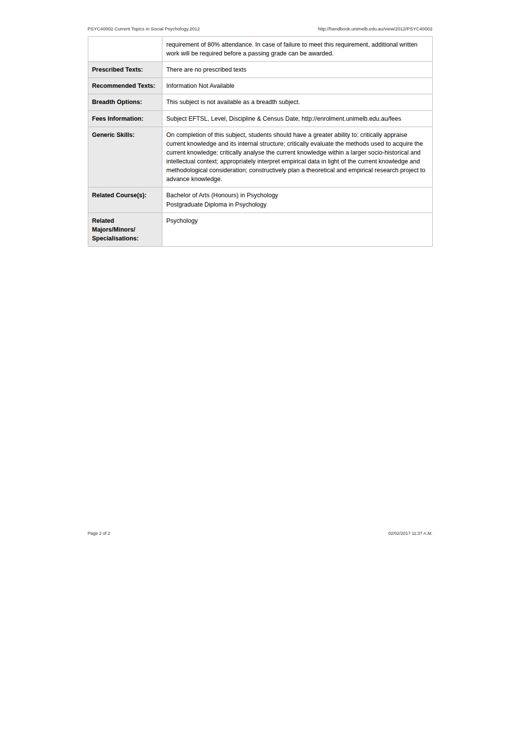PSYC40002 Current Topics in Social Psychology,2012
http://handbook.unimelb.edu.au/view/2012/PSYC40002
| | requirement of 80% attendance. In case of failure to meet this requirement, additional written work will be required before a passing grade can be awarded. |
| Prescribed Texts: | There are no prescribed texts |
| Recommended Texts: | Information Not Available |
| Breadth Options: | This subject is not available as a breadth subject. |
| Fees Information: | Subject EFTSL, Level, Discipline & Census Date, http://enrolment.unimelb.edu.au/fees |
| Generic Skills: | On completion of this subject, students should have a greater ability to: critically appraise current knowledge and its internal structure; critically evaluate the methods used to acquire the current knowledge; critically analyse the current knowledge within a larger socio-historical and intellectual context; appropriately interpret empirical data in light of the current knowledge and methodological consideration; constructively plan a theoretical and empirical research project to advance knowledge. |
| Related Course(s): | Bachelor of Arts (Honours) in Psychology Postgraduate Diploma in Psychology |
| Related Majors/Minors/ Specialisations: | Psychology |
Page 2 of 2
02/02/2017 11:37 A.M.